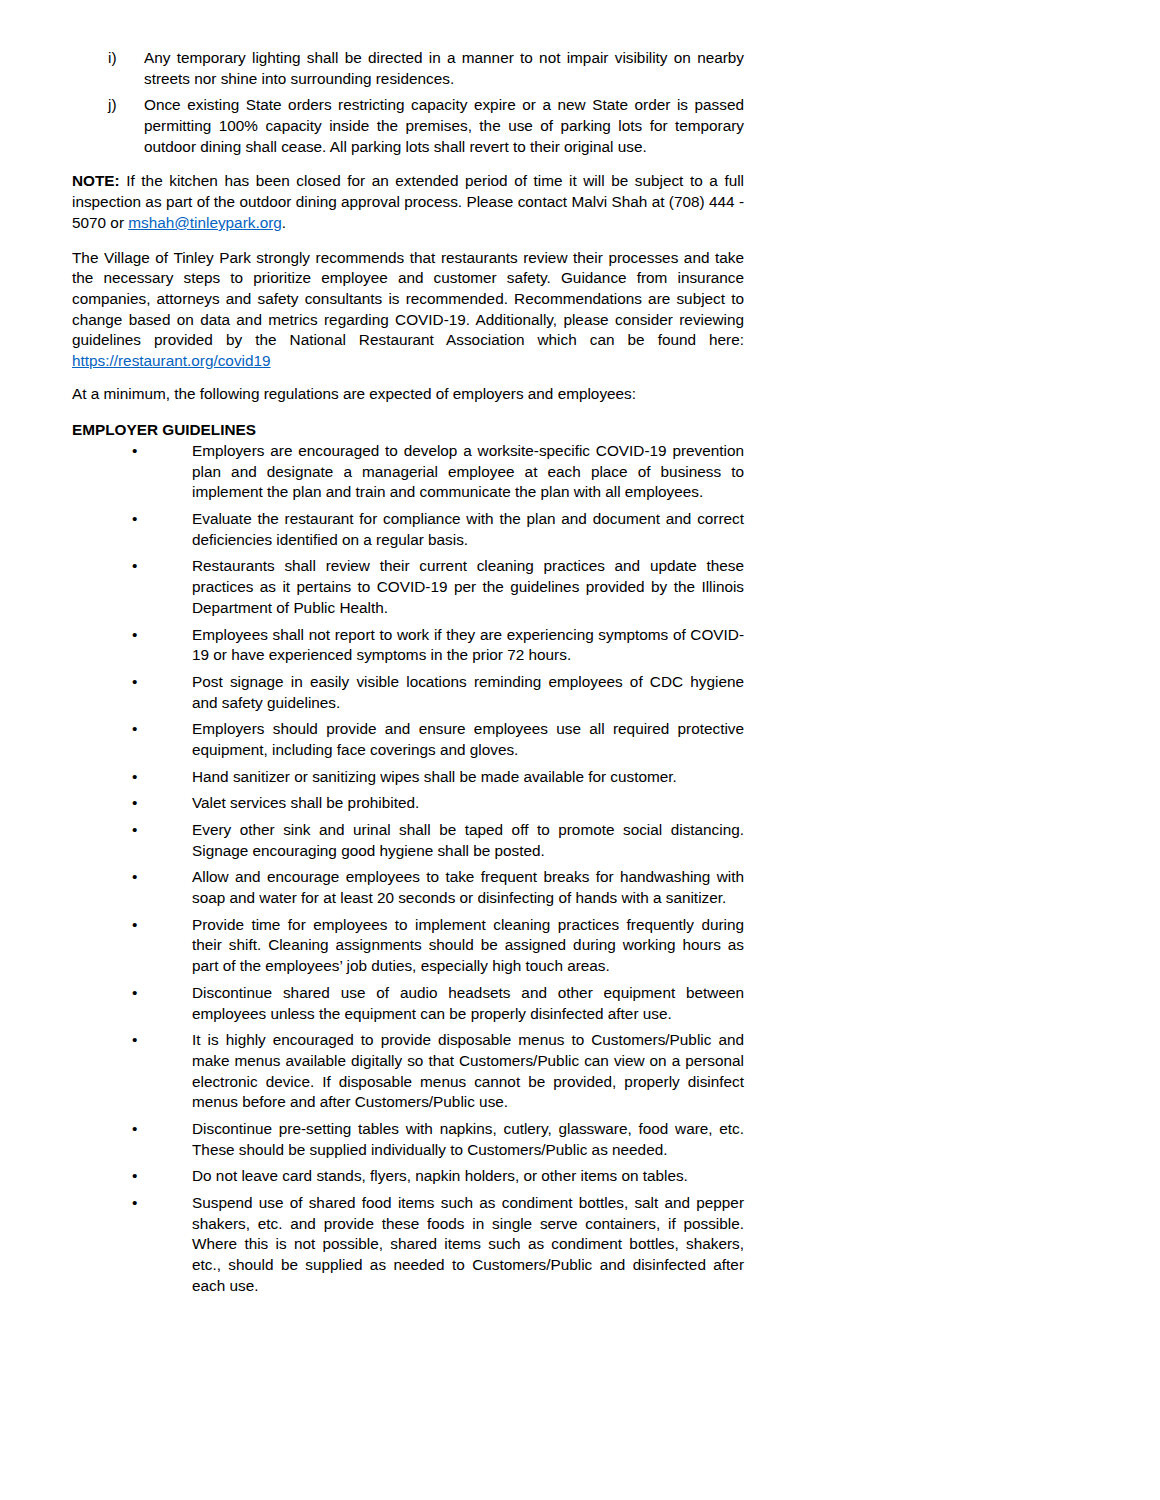i) Any temporary lighting shall be directed in a manner to not impair visibility on nearby streets nor shine into surrounding residences.
j) Once existing State orders restricting capacity expire or a new State order is passed permitting 100% capacity inside the premises, the use of parking lots for temporary outdoor dining shall cease. All parking lots shall revert to their original use.
NOTE: If the kitchen has been closed for an extended period of time it will be subject to a full inspection as part of the outdoor dining approval process. Please contact Malvi Shah at (708) 444 - 5070 or mshah@tinleypark.org.
The Village of Tinley Park strongly recommends that restaurants review their processes and take the necessary steps to prioritize employee and customer safety. Guidance from insurance companies, attorneys and safety consultants is recommended. Recommendations are subject to change based on data and metrics regarding COVID-19. Additionally, please consider reviewing guidelines provided by the National Restaurant Association which can be found here: https://restaurant.org/covid19
At a minimum, the following regulations are expected of employers and employees:
EMPLOYER GUIDELINES
• Employers are encouraged to develop a worksite-specific COVID-19 prevention plan and designate a managerial employee at each place of business to implement the plan and train and communicate the plan with all employees.
• Evaluate the restaurant for compliance with the plan and document and correct deficiencies identified on a regular basis.
• Restaurants shall review their current cleaning practices and update these practices as it pertains to COVID-19 per the guidelines provided by the Illinois Department of Public Health.
• Employees shall not report to work if they are experiencing symptoms of COVID-19 or have experienced symptoms in the prior 72 hours.
• Post signage in easily visible locations reminding employees of CDC hygiene and safety guidelines.
• Employers should provide and ensure employees use all required protective equipment, including face coverings and gloves.
• Hand sanitizer or sanitizing wipes shall be made available for customer.
• Valet services shall be prohibited.
• Every other sink and urinal shall be taped off to promote social distancing. Signage encouraging good hygiene shall be posted.
• Allow and encourage employees to take frequent breaks for handwashing with soap and water for at least 20 seconds or disinfecting of hands with a sanitizer.
• Provide time for employees to implement cleaning practices frequently during their shift. Cleaning assignments should be assigned during working hours as part of the employees’ job duties, especially high touch areas.
• Discontinue shared use of audio headsets and other equipment between employees unless the equipment can be properly disinfected after use.
• It is highly encouraged to provide disposable menus to Customers/Public and make menus available digitally so that Customers/Public can view on a personal electronic device. If disposable menus cannot be provided, properly disinfect menus before and after Customers/Public use.
• Discontinue pre-setting tables with napkins, cutlery, glassware, food ware, etc. These should be supplied individually to Customers/Public as needed.
• Do not leave card stands, flyers, napkin holders, or other items on tables.
• Suspend use of shared food items such as condiment bottles, salt and pepper shakers, etc. and provide these foods in single serve containers, if possible. Where this is not possible, shared items such as condiment bottles, shakers, etc., should be supplied as needed to Customers/Public and disinfected after each use.